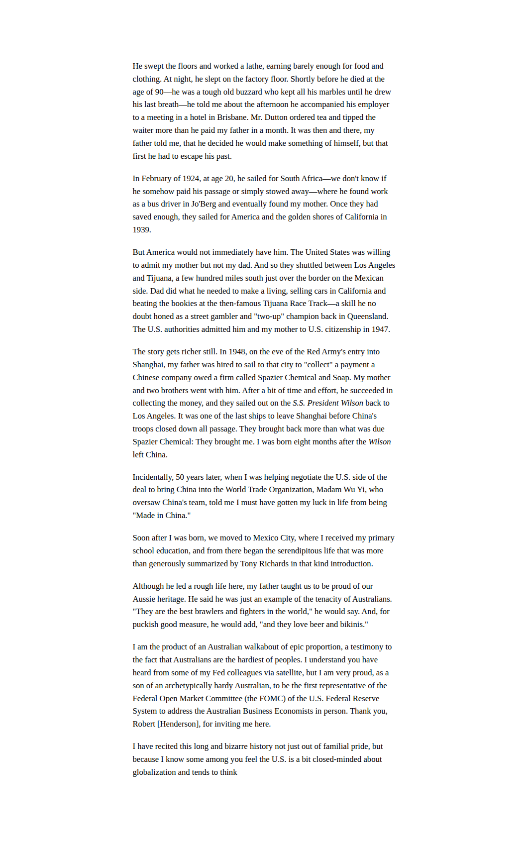He swept the floors and worked a lathe, earning barely enough for food and clothing. At night, he slept on the factory floor. Shortly before he died at the age of 90—he was a tough old buzzard who kept all his marbles until he drew his last breath—he told me about the afternoon he accompanied his employer to a meeting in a hotel in Brisbane. Mr. Dutton ordered tea and tipped the waiter more than he paid my father in a month. It was then and there, my father told me, that he decided he would make something of himself, but that first he had to escape his past.
In February of 1924, at age 20, he sailed for South Africa—we don't know if he somehow paid his passage or simply stowed away—where he found work as a bus driver in Jo'Berg and eventually found my mother. Once they had saved enough, they sailed for America and the golden shores of California in 1939.
But America would not immediately have him. The United States was willing to admit my mother but not my dad. And so they shuttled between Los Angeles and Tijuana, a few hundred miles south just over the border on the Mexican side. Dad did what he needed to make a living, selling cars in California and beating the bookies at the then-famous Tijuana Race Track—a skill he no doubt honed as a street gambler and "two-up" champion back in Queensland. The U.S. authorities admitted him and my mother to U.S. citizenship in 1947.
The story gets richer still. In 1948, on the eve of the Red Army's entry into Shanghai, my father was hired to sail to that city to "collect" a payment a Chinese company owed a firm called Spazier Chemical and Soap. My mother and two brothers went with him. After a bit of time and effort, he succeeded in collecting the money, and they sailed out on the S.S. President Wilson back to Los Angeles. It was one of the last ships to leave Shanghai before China's troops closed down all passage. They brought back more than what was due Spazier Chemical: They brought me. I was born eight months after the Wilson left China.
Incidentally, 50 years later, when I was helping negotiate the U.S. side of the deal to bring China into the World Trade Organization, Madam Wu Yi, who oversaw China's team, told me I must have gotten my luck in life from being "Made in China."
Soon after I was born, we moved to Mexico City, where I received my primary school education, and from there began the serendipitous life that was more than generously summarized by Tony Richards in that kind introduction.
Although he led a rough life here, my father taught us to be proud of our Aussie heritage. He said he was just an example of the tenacity of Australians. "They are the best brawlers and fighters in the world," he would say. And, for puckish good measure, he would add, "and they love beer and bikinis."
I am the product of an Australian walkabout of epic proportion, a testimony to the fact that Australians are the hardiest of peoples. I understand you have heard from some of my Fed colleagues via satellite, but I am very proud, as a son of an archetypically hardy Australian, to be the first representative of the Federal Open Market Committee (the FOMC) of the U.S. Federal Reserve System to address the Australian Business Economists in person. Thank you, Robert [Henderson], for inviting me here.
I have recited this long and bizarre history not just out of familial pride, but because I know some among you feel the U.S. is a bit closed-minded about globalization and tends to think